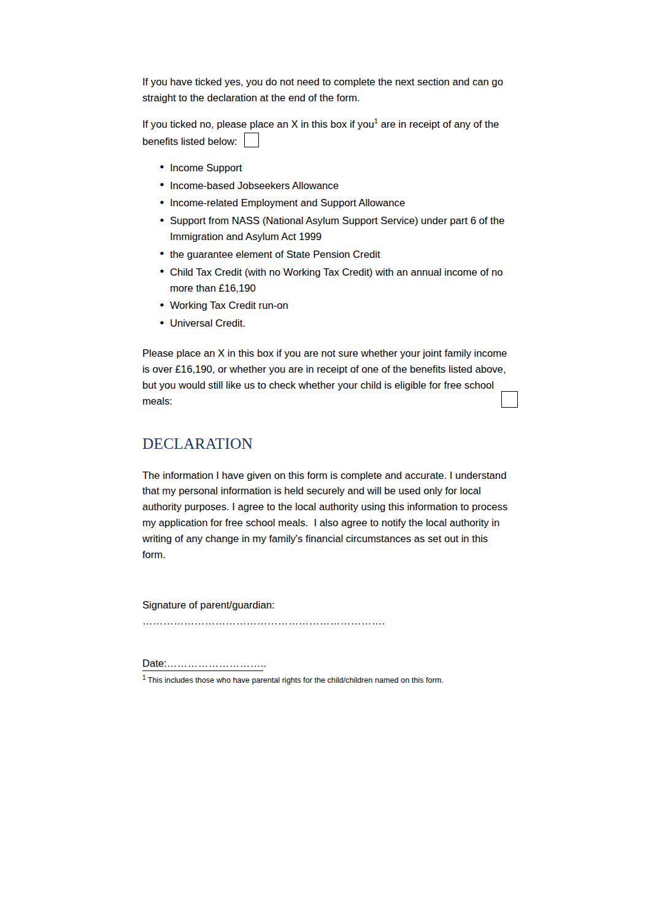If you have ticked yes, you do not need to complete the next section and can go straight to the declaration at the end of the form.
If you ticked no, please place an X in this box if you1 are in receipt of any of the benefits listed below:
Income Support
Income-based Jobseekers Allowance
Income-related Employment and Support Allowance
Support from NASS (National Asylum Support Service) under part 6 of the Immigration and Asylum Act 1999
the guarantee element of State Pension Credit
Child Tax Credit (with no Working Tax Credit) with an annual income of no more than £16,190
Working Tax Credit run-on
Universal Credit.
Please place an X in this box if you are not sure whether your joint family income is over £16,190, or whether you are in receipt of one of the benefits listed above, but you would still like us to check whether your child is eligible for free school meals:
DECLARATION
The information I have given on this form is complete and accurate. I understand that my personal information is held securely and will be used only for local authority purposes. I agree to the local authority using this information to process my application for free school meals. I also agree to notify the local authority in writing of any change in my family's financial circumstances as set out in this form.
Signature of parent/guardian: …………………………………………………………….
Date:………………………..
1 This includes those who have parental rights for the child/children named on this form.